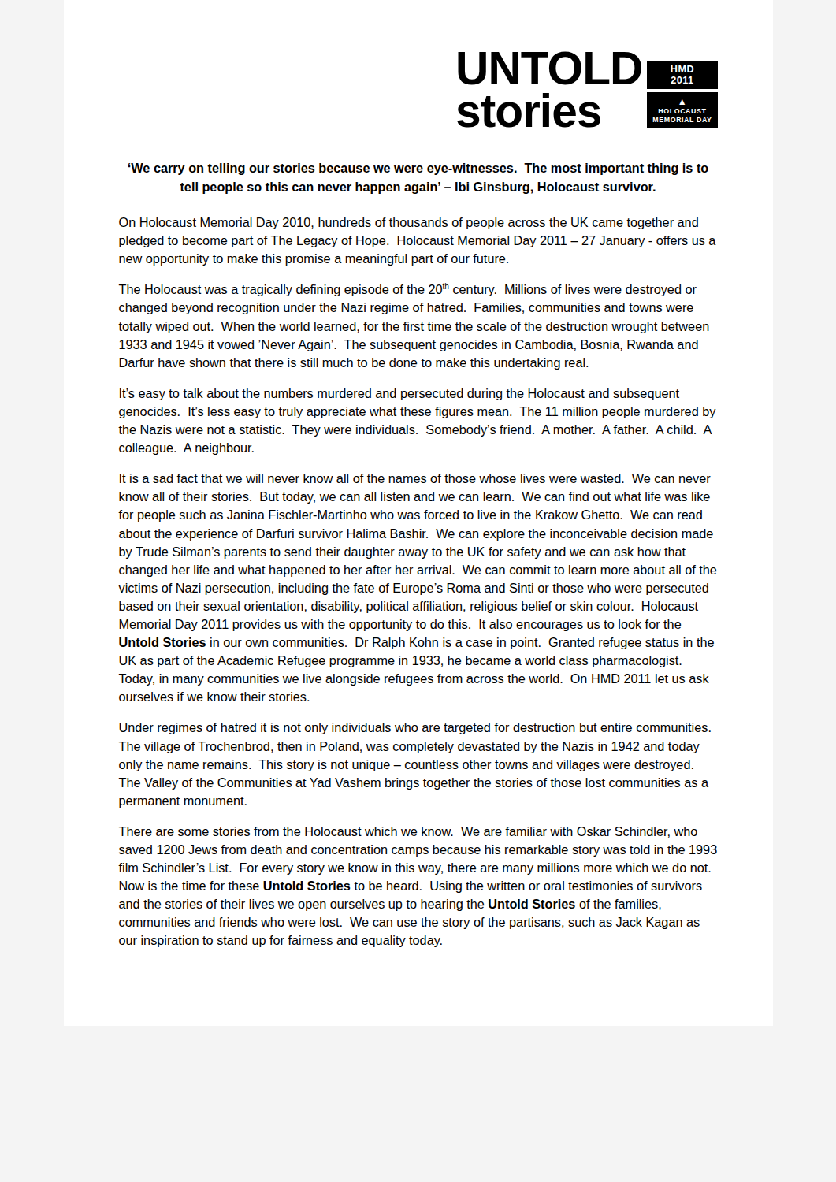Untold
stories
HMD 2011
▲ HOLOCAUST
MEMORIAL DAY
‘We carry on telling our stories because we were eye-witnesses. The most important thing is to tell people so this can never happen again’ – Ibi Ginsburg, Holocaust survivor.
On Holocaust Memorial Day 2010, hundreds of thousands of people across the UK came together and pledged to become part of The Legacy of Hope. Holocaust Memorial Day 2011 – 27 January - offers us a new opportunity to make this promise a meaningful part of our future.
The Holocaust was a tragically defining episode of the 20th century. Millions of lives were destroyed or changed beyond recognition under the Nazi regime of hatred. Families, communities and towns were totally wiped out. When the world learned, for the first time the scale of the destruction wrought between 1933 and 1945 it vowed ’Never Again’. The subsequent genocides in Cambodia, Bosnia, Rwanda and Darfur have shown that there is still much to be done to make this undertaking real.
It’s easy to talk about the numbers murdered and persecuted during the Holocaust and subsequent genocides. It’s less easy to truly appreciate what these figures mean. The 11 million people murdered by the Nazis were not a statistic. They were individuals. Somebody’s friend. A mother. A father. A child. A colleague. A neighbour.
It is a sad fact that we will never know all of the names of those whose lives were wasted. We can never know all of their stories. But today, we can all listen and we can learn. We can find out what life was like for people such as Janina Fischler-Martinho who was forced to live in the Krakow Ghetto. We can read about the experience of Darfuri survivor Halima Bashir. We can explore the inconceivable decision made by Trude Silman’s parents to send their daughter away to the UK for safety and we can ask how that changed her life and what happened to her after her arrival. We can commit to learn more about all of the victims of Nazi persecution, including the fate of Europe’s Roma and Sinti or those who were persecuted based on their sexual orientation, disability, political affiliation, religious belief or skin colour. Holocaust Memorial Day 2011 provides us with the opportunity to do this. It also encourages us to look for the Untold Stories in our own communities. Dr Ralph Kohn is a case in point. Granted refugee status in the UK as part of the Academic Refugee programme in 1933, he became a world class pharmacologist. Today, in many communities we live alongside refugees from across the world. On HMD 2011 let us ask ourselves if we know their stories.
Under regimes of hatred it is not only individuals who are targeted for destruction but entire communities. The village of Trochenbrod, then in Poland, was completely devastated by the Nazis in 1942 and today only the name remains. This story is not unique – countless other towns and villages were destroyed. The Valley of the Communities at Yad Vashem brings together the stories of those lost communities as a permanent monument.
There are some stories from the Holocaust which we know. We are familiar with Oskar Schindler, who saved 1200 Jews from death and concentration camps because his remarkable story was told in the 1993 film Schindler’s List. For every story we know in this way, there are many millions more which we do not. Now is the time for these Untold Stories to be heard. Using the written or oral testimonies of survivors and the stories of their lives we open ourselves up to hearing the Untold Stories of the families, communities and friends who were lost. We can use the story of the partisans, such as Jack Kagan as our inspiration to stand up for fairness and equality today.